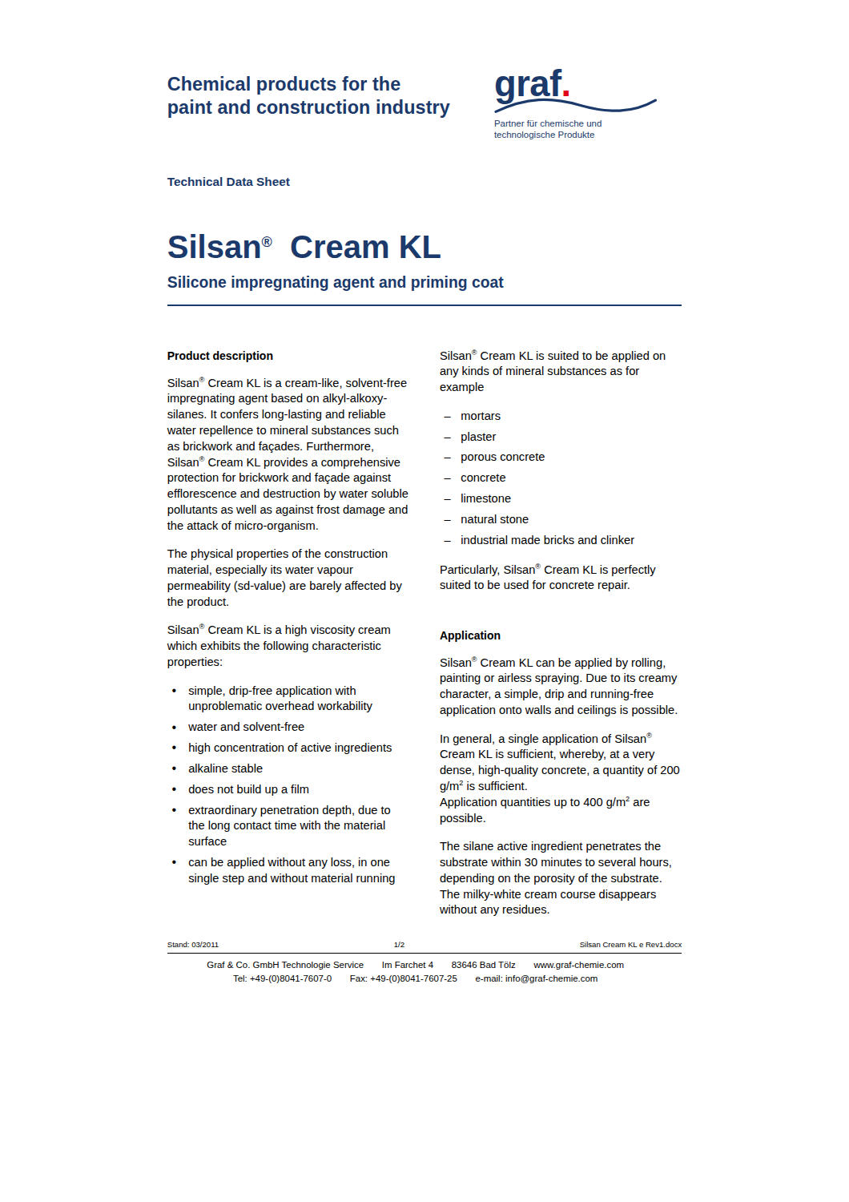Chemical products for the
paint and construction industry
graf.
Partner für chemische und
technologische Produkte
Technical Data Sheet
Silsan® Cream KL
Silicone impregnating agent and priming coat
Product description
Silsan® Cream KL is a cream-like, solvent-free impregnating agent based on alkyl-alkoxy-silanes. It confers long-lasting and reliable water repellence to mineral substances such as brickwork and façades. Furthermore, Silsan® Cream KL provides a comprehensive protection for brickwork and façade against efflorescence and destruction by water soluble pollutants as well as against frost damage and the attack of micro-organism.
The physical properties of the construction material, especially its water vapour permeability (sd-value) are barely affected by the product.
Silsan® Cream KL is a high viscosity cream which exhibits the following characteristic properties:
simple, drip-free application with unproblematic overhead workability
water and solvent-free
high concentration of active ingredients
alkaline stable
does not build up a film
extraordinary penetration depth, due to the long contact time with the material surface
can be applied without any loss, in one single step and without material running
Silsan® Cream KL is suited to be applied on any kinds of mineral substances as for example
mortars
plaster
porous concrete
concrete
limestone
natural stone
industrial made bricks and clinker
Particularly, Silsan® Cream KL is perfectly suited to be used for concrete repair.
Application
Silsan® Cream KL can be applied by rolling, painting or airless spraying. Due to its creamy character, a simple, drip and running-free application onto walls and ceilings is possible.
In general, a single application of Silsan® Cream KL is sufficient, whereby, at a very dense, high-quality concrete, a quantity of 200 g/m2 is sufficient.
Application quantities up to 400 g/m2 are possible.
The silane active ingredient penetrates the substrate within 30 minutes to several hours, depending on the porosity of the substrate. The milky-white cream course disappears without any residues.
Stand: 03/2011
1/2
Silsan Cream KL e Rev1.docx
Graf & Co. GmbH Technologie Service Im Farchet 483646 Bad Tölz www.graf-chemie.com
Tel: +49-(0)8041-7607-0 Fax: +49-(0)8041-7607-25 e-mail: info@graf-chemie.com